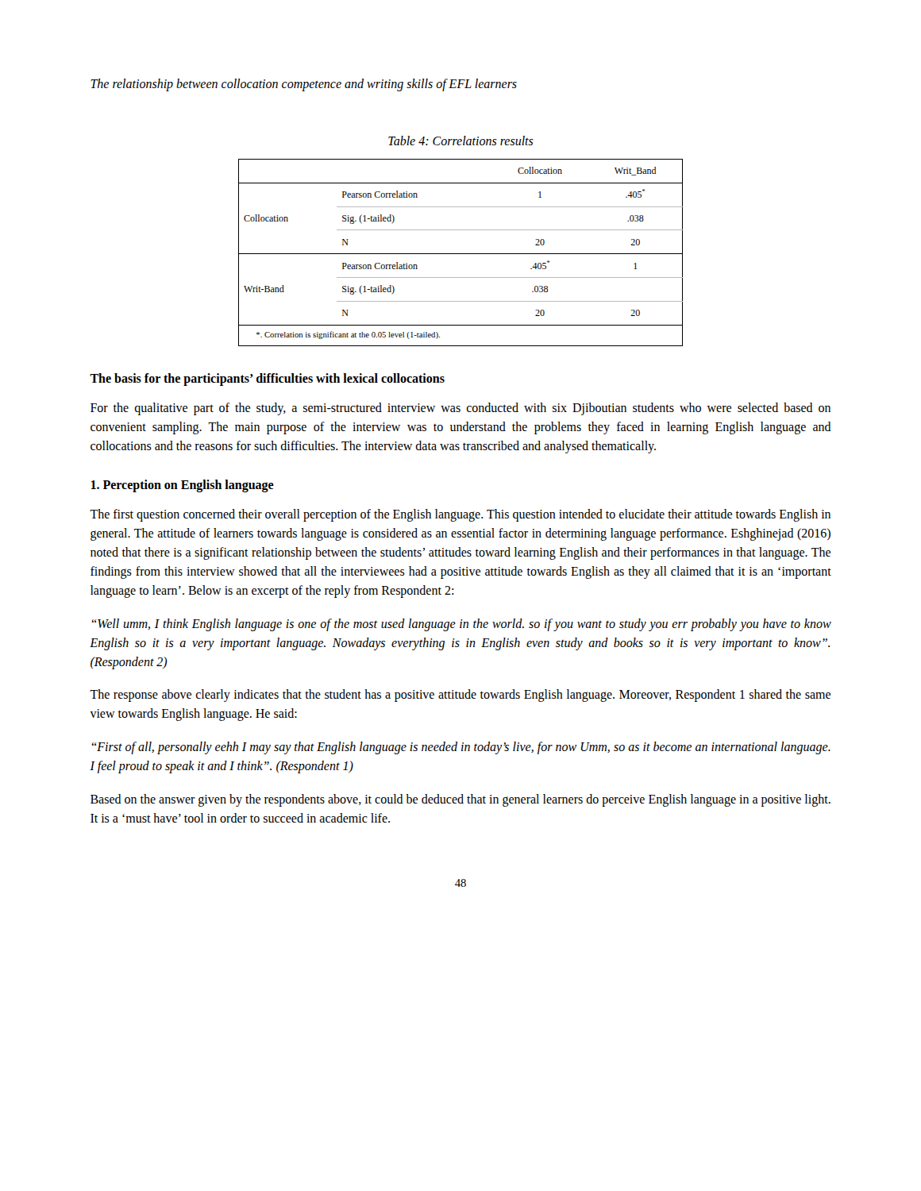The relationship between collocation competence and writing skills of EFL learners
Table 4: Correlations results
| | Collocation | Writ_Band |
| --- | --- | --- |
| Collocation | Pearson Correlation | 1 | .405 * |
| Sig. (1-tailed) | | .038 |
| N | 20 | 20 |
| Writ-Band | Pearson Correlation | .405 * | 1 |
| Sig. (1-tailed) | .038 | |
| N | 20 | 20 |
| *. Correlation is significant at the 0.05 level (1-tailed). |
The basis for the participants’ difficulties with lexical collocations
For the qualitative part of the study, a semi-structured interview was conducted with six Djiboutian students who were selected based on convenient sampling. The main purpose of the interview was to understand the problems they faced in learning English language and collocations and the reasons for such difficulties. The interview data was transcribed and analysed thematically.
1. Perception on English language
The first question concerned their overall perception of the English language. This question intended to elucidate their attitude towards English in general. The attitude of learners towards language is considered as an essential factor in determining language performance. Eshghinejad (2016) noted that there is a significant relationship between the students’ attitudes toward learning English and their performances in that language. The findings from this interview showed that all the interviewees had a positive attitude towards English as they all claimed that it is an ‘important language to learn’. Below is an excerpt of the reply from Respondent 2:
“Well umm, I think English language is one of the most used language in the world. so if you want to study you err probably you have to know English so it is a very important language. Nowadays everything is in English even study and books so it is very important to know”. (Respondent 2)
The response above clearly indicates that the student has a positive attitude towards English language. Moreover, Respondent 1 shared the same view towards English language. He said:
“First of all, personally eehh I may say that English language is needed in today’s live, for now Umm, so as it become an international language. I feel proud to speak it and I think”. (Respondent 1)
Based on the answer given by the respondents above, it could be deduced that in general learners do perceive English language in a positive light. It is a ‘must have’ tool in order to succeed in academic life.
48